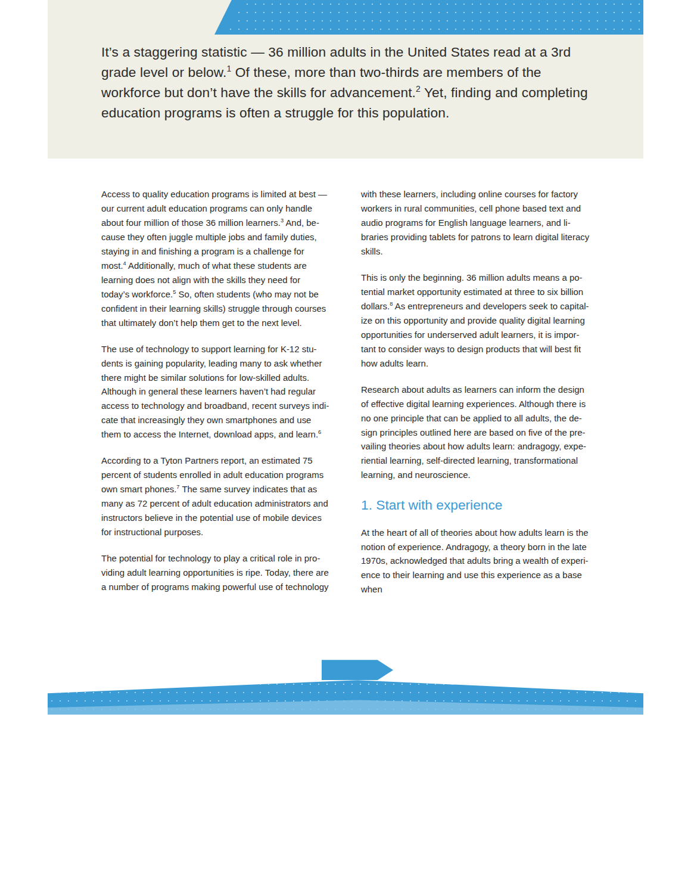It’s a staggering statistic — 36 million adults in the United States read at a 3rd grade level or below.1 Of these, more than two-thirds are members of the workforce but don’t have the skills for advancement.2 Yet, finding and completing education programs is often a struggle for this population.
Access to quality education programs is limited at best — our current adult education programs can only handle about four million of those 36 million learners.3 And, because they often juggle multiple jobs and family duties, staying in and finishing a program is a challenge for most.4 Additionally, much of what these students are learning does not align with the skills they need for today’s workforce.5 So, often students (who may not be confident in their learning skills) struggle through courses that ultimately don’t help them get to the next level.
The use of technology to support learning for K-12 students is gaining popularity, leading many to ask whether there might be similar solutions for low-skilled adults. Although in general these learners haven’t had regular access to technology and broadband, recent surveys indicate that increasingly they own smartphones and use them to access the Internet, download apps, and learn.6
According to a Tyton Partners report, an estimated 75 percent of students enrolled in adult education programs own smart phones.7 The same survey indicates that as many as 72 percent of adult education administrators and instructors believe in the potential use of mobile devices for instructional purposes.
The potential for technology to play a critical role in providing adult learning opportunities is ripe. Today, there are a number of programs making powerful use of technology with these learners, including online courses for factory workers in rural communities, cell phone based text and audio programs for English language learners, and libraries providing tablets for patrons to learn digital literacy skills.
This is only the beginning. 36 million adults means a potential market opportunity estimated at three to six billion dollars.8 As entrepreneurs and developers seek to capitalize on this opportunity and provide quality digital learning opportunities for underserved adult learners, it is important to consider ways to design products that will best fit how adults learn.
Research about adults as learners can inform the design of effective digital learning experiences. Although there is no one principle that can be applied to all adults, the design principles outlined here are based on five of the prevailing theories about how adults learn: andragogy, experiential learning, self-directed learning, transformational learning, and neuroscience.
1. Start with experience
At the heart of all of theories about how adults learn is the notion of experience. Andragogy, a theory born in the late 1970s, acknowledged that adults bring a wealth of experience to their learning and use this experience as a base when